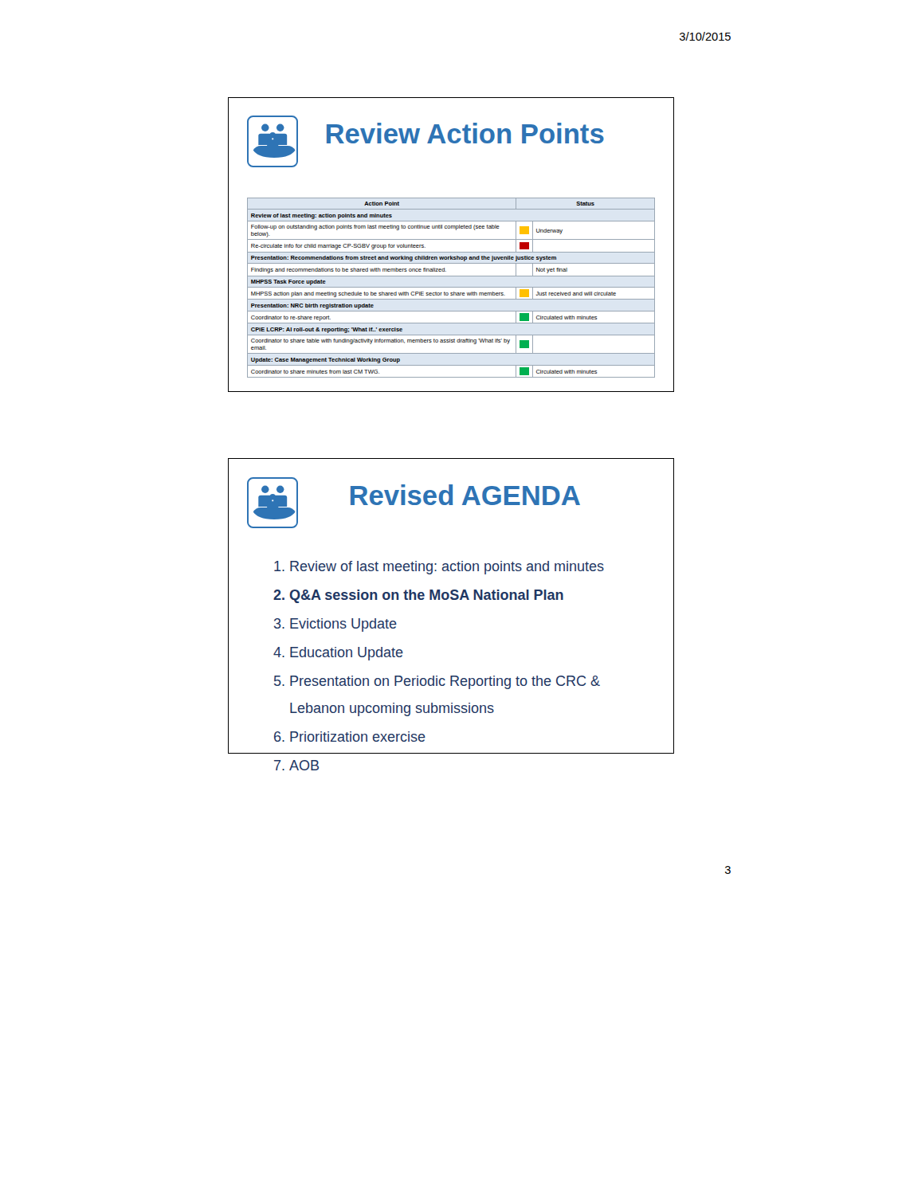3/10/2015
Review Action Points
| Action Point | Status |
| --- | --- |
| Review of last meeting: action points and minutes |
| Follow-up on outstanding action points from last meeting to continue until completed (see table below). | | Underway |
| Re-circulate info for child marriage CP-SGBV group for volunteers. | | |
| Presentation: Recommendations from street and working children workshop and the juvenile justice system |
| Findings and recommendations to be shared with members once finalized. | | Not yet final |
| MHPSS Task Force update |
| MHPSS action plan and meeting schedule to be shared with CPiE sector to share with members. | | Just received and will circulate |
| Presentation: NRC birth registration update |
| Coordinator to re-share report. | | Circulated with minutes |
| CPiE LCRP: AI roll-out & reporting; 'What if..' exercise |
| Coordinator to share table with funding/activity information, members to assist drafting 'What ifs' by email. | | |
| Update: Case Management Technical Working Group |
| Coordinator to share minutes from last CM TWG. | | Circulated with minutes |
Revised AGENDA
Review of last meeting: action points and minutes
Q&A session on the MoSA National Plan
Evictions Update
Education Update
Presentation on Periodic Reporting to the CRC & Lebanon upcoming submissions
Prioritization exercise
AOB
3